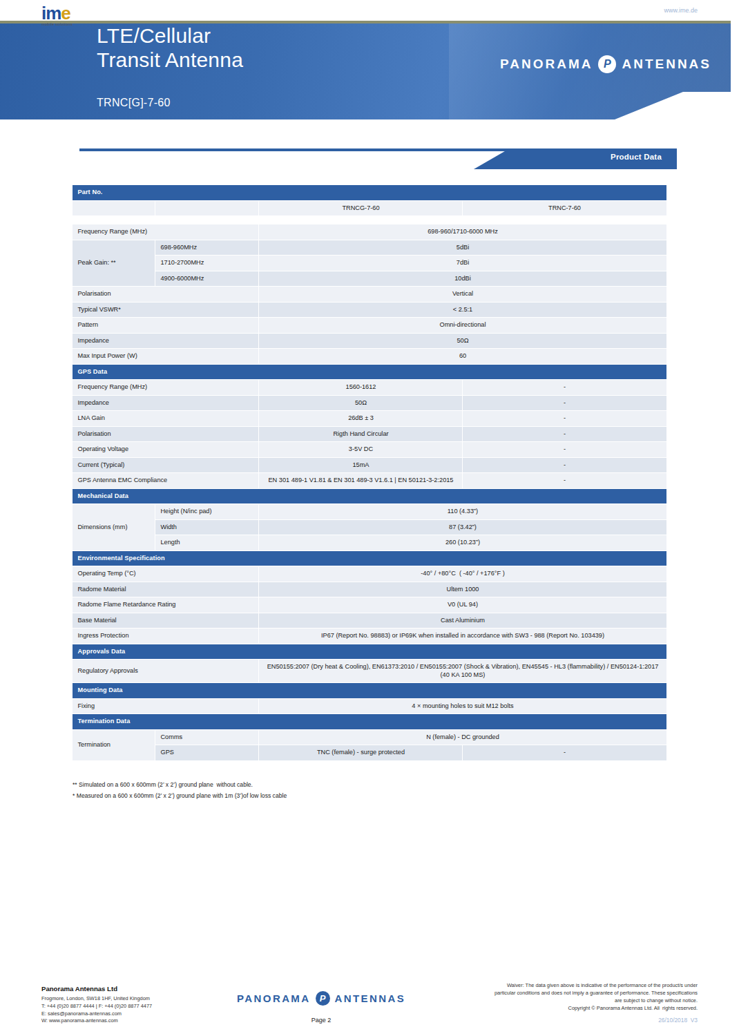ime
mobile solutions
www.ime.de
LTE/Cellular
Transit Antenna
TRNC[G]-7-60
PANORAMA P ANTENNAS
Product Data
| Part No. |
| | | TRNCG-7-60 | TRNC-7-60 |
| Frequency Range (MHz) | 698-960/1710-6000 MHz |
| Peak Gain: ** | 698-960MHz | 5dBi |
| 1710-2700MHz | 7dBi |
| 4900-6000MHz | 10dBi |
| Polarisation | Vertical |
| Typical VSWR* | < 2.5:1 |
| Pattern | Omni-directional |
| Impedance | 50Ω |
| Max Input Power (W) | 60 |
| GPS Data |
| Frequency Range (MHz) | 1560-1612 | - |
| Impedance | 50Ω | - |
| LNA Gain | 26dB ± 3 | - |
| Polarisation | Rigth Hand Circular | - |
| Operating Voltage | 3-5V DC | - |
| Current (Typical) | 15mA | - |
| GPS Antenna EMC Compliance | EN 301 489-1 V1.81 & EN 301 489-3 V1.6.1 / EN 50121-3-2:2015 | - |
| Mechanical Data |
| Dimensions (mm) | Height (N/inc pad) | 110 (4.33”) |
| Width | 87 (3.42”) |
| Length | 260 (10.23”) |
| Environmental Specification |
| Operating Temp (°C) | -40° / +80°C ( -40° / +176°F ) |
| Radome Material | Ultem 1000 |
| Radome Flame Retardance Rating | V0 (UL 94) |
| Base Material | Cast Aluminium |
| Ingress Protection | IP67 (Report No. 98883) or IP69K when installed in accordance with SW3 - 988 (Report No. 103439) |
| Approvals Data |
| Regulatory Approvals | EN50155:2007 (Dry heat & Cooling), EN61373:2010 / EN50155:2007 (Shock & Vibration), EN45545 - HL3 (flammability) / EN50124-1:2017 (40 KA 100 MS) |
| Mounting Data |
| Fixing | 4 × mounting holes to suit M12 bolts |
| Termination Data |
| Termination | Comms | N (female) - DC grounded |
| GPS | TNC (female) - surge protected | - |
** Simulated on a 600 x 600mm (2’ x 2’) ground plane without cable.
* Measured on a 600 x 600mm (2’ x 2’) ground plane with 1m (3’)of low loss cable
Panorama Antennas Ltd
Frogmore, London, SW18 1HF, United Kingdom
T: +44 (0)20 8877 4444 | F: +44 (0)20 8877 4477
E: sales@panorama-antennas.com
W: www.panorama-antennas.com
PANORAMA P ANTENNAS
Page 2
Waiver: The data given above is indicative of the performance of the product/s under particular conditions and does not imply a guarantee of performance. These specifications are subject to change without notice.
Copyright © Panorama Antennas Ltd. All rights reserved.
26/10/2018 V3